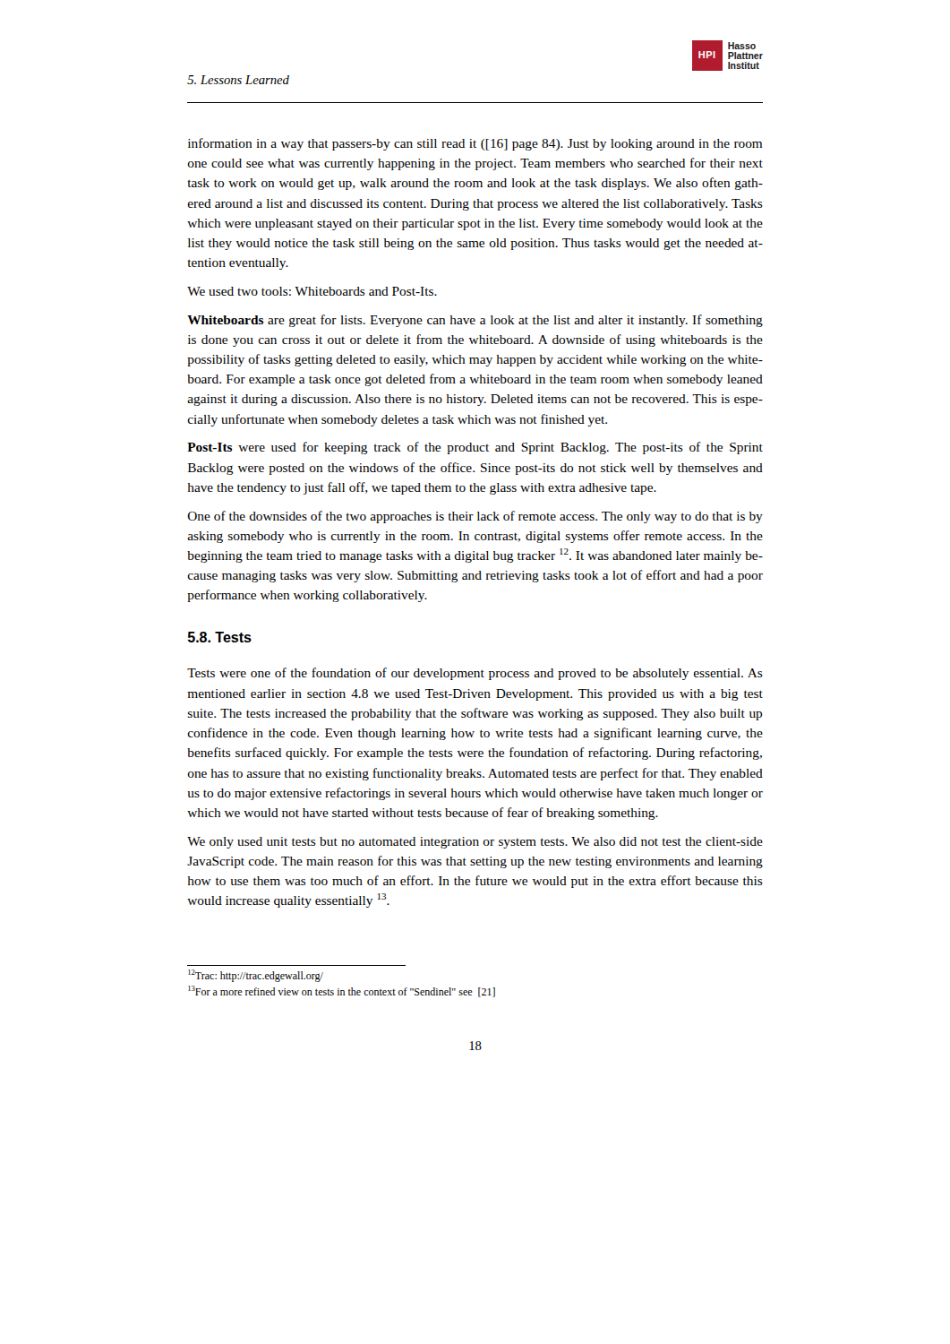5. Lessons Learned
Hasso Plattner Institut
information in a way that passers-by can still read it ([16] page 84). Just by looking around in the room one could see what was currently happening in the project. Team members who searched for their next task to work on would get up, walk around the room and look at the task displays. We also often gathered around a list and discussed its content. During that process we altered the list collaboratively. Tasks which were unpleasant stayed on their particular spot in the list. Every time somebody would look at the list they would notice the task still being on the same old position. Thus tasks would get the needed attention eventually.
We used two tools: Whiteboards and Post-Its.
Whiteboards are great for lists. Everyone can have a look at the list and alter it instantly. If something is done you can cross it out or delete it from the whiteboard. A downside of using whiteboards is the possibility of tasks getting deleted to easily, which may happen by accident while working on the whiteboard. For example a task once got deleted from a whiteboard in the team room when somebody leaned against it during a discussion. Also there is no history. Deleted items can not be recovered. This is especially unfortunate when somebody deletes a task which was not finished yet.
Post-Its were used for keeping track of the product and Sprint Backlog. The post-its of the Sprint Backlog were posted on the windows of the office. Since post-its do not stick well by themselves and have the tendency to just fall off, we taped them to the glass with extra adhesive tape.
One of the downsides of the two approaches is their lack of remote access. The only way to do that is by asking somebody who is currently in the room. In contrast, digital systems offer remote access. In the beginning the team tried to manage tasks with a digital bug tracker 12. It was abandoned later mainly because managing tasks was very slow. Submitting and retrieving tasks took a lot of effort and had a poor performance when working collaboratively.
5.8. Tests
Tests were one of the foundation of our development process and proved to be absolutely essential. As mentioned earlier in section 4.8 we used Test-Driven Development. This provided us with a big test suite. The tests increased the probability that the software was working as supposed. They also built up confidence in the code. Even though learning how to write tests had a significant learning curve, the benefits surfaced quickly. For example the tests were the foundation of refactoring. During refactoring, one has to assure that no existing functionality breaks. Automated tests are perfect for that. They enabled us to do major extensive refactorings in several hours which would otherwise have taken much longer or which we would not have started without tests because of fear of breaking something.
We only used unit tests but no automated integration or system tests. We also did not test the client-side JavaScript code. The main reason for this was that setting up the new testing environments and learning how to use them was too much of an effort. In the future we would put in the extra effort because this would increase quality essentially 13.
12Trac: http://trac.edgewall.org/
13For a more refined view on tests in the context of "Sendinel" see [21]
18